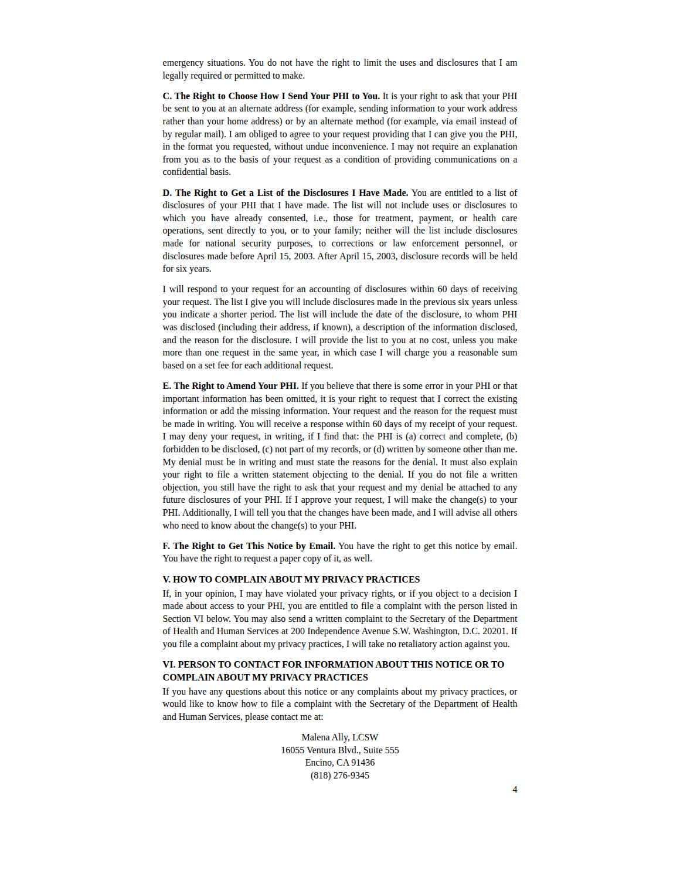emergency situations. You do not have the right to limit the uses and disclosures that I am legally required or permitted to make.
C. The Right to Choose How I Send Your PHI to You. It is your right to ask that your PHI be sent to you at an alternate address (for example, sending information to your work address rather than your home address) or by an alternate method (for example, via email instead of by regular mail). I am obliged to agree to your request providing that I can give you the PHI, in the format you requested, without undue inconvenience. I may not require an explanation from you as to the basis of your request as a condition of providing communications on a confidential basis.
D. The Right to Get a List of the Disclosures I Have Made. You are entitled to a list of disclosures of your PHI that I have made. The list will not include uses or disclosures to which you have already consented, i.e., those for treatment, payment, or health care operations, sent directly to you, or to your family; neither will the list include disclosures made for national security purposes, to corrections or law enforcement personnel, or disclosures made before April 15, 2003. After April 15, 2003, disclosure records will be held for six years.
I will respond to your request for an accounting of disclosures within 60 days of receiving your request. The list I give you will include disclosures made in the previous six years unless you indicate a shorter period. The list will include the date of the disclosure, to whom PHI was disclosed (including their address, if known), a description of the information disclosed, and the reason for the disclosure. I will provide the list to you at no cost, unless you make more than one request in the same year, in which case I will charge you a reasonable sum based on a set fee for each additional request.
E. The Right to Amend Your PHI. If you believe that there is some error in your PHI or that important information has been omitted, it is your right to request that I correct the existing information or add the missing information. Your request and the reason for the request must be made in writing. You will receive a response within 60 days of my receipt of your request. I may deny your request, in writing, if I find that: the PHI is (a) correct and complete, (b) forbidden to be disclosed, (c) not part of my records, or (d) written by someone other than me. My denial must be in writing and must state the reasons for the denial. It must also explain your right to file a written statement objecting to the denial. If you do not file a written objection, you still have the right to ask that your request and my denial be attached to any future disclosures of your PHI. If I approve your request, I will make the change(s) to your PHI. Additionally, I will tell you that the changes have been made, and I will advise all others who need to know about the change(s) to your PHI.
F. The Right to Get This Notice by Email. You have the right to get this notice by email. You have the right to request a paper copy of it, as well.
V. HOW TO COMPLAIN ABOUT MY PRIVACY PRACTICES
If, in your opinion, I may have violated your privacy rights, or if you object to a decision I made about access to your PHI, you are entitled to file a complaint with the person listed in Section VI below. You may also send a written complaint to the Secretary of the Department of Health and Human Services at 200 Independence Avenue S.W. Washington, D.C. 20201. If you file a complaint about my privacy practices, I will take no retaliatory action against you.
VI. PERSON TO CONTACT FOR INFORMATION ABOUT THIS NOTICE OR TO COMPLAIN ABOUT MY PRIVACY PRACTICES
If you have any questions about this notice or any complaints about my privacy practices, or would like to know how to file a complaint with the Secretary of the Department of Health and Human Services, please contact me at:
Malena Ally, LCSW
16055 Ventura Blvd., Suite 555
Encino, CA 91436
(818) 276-9345
4